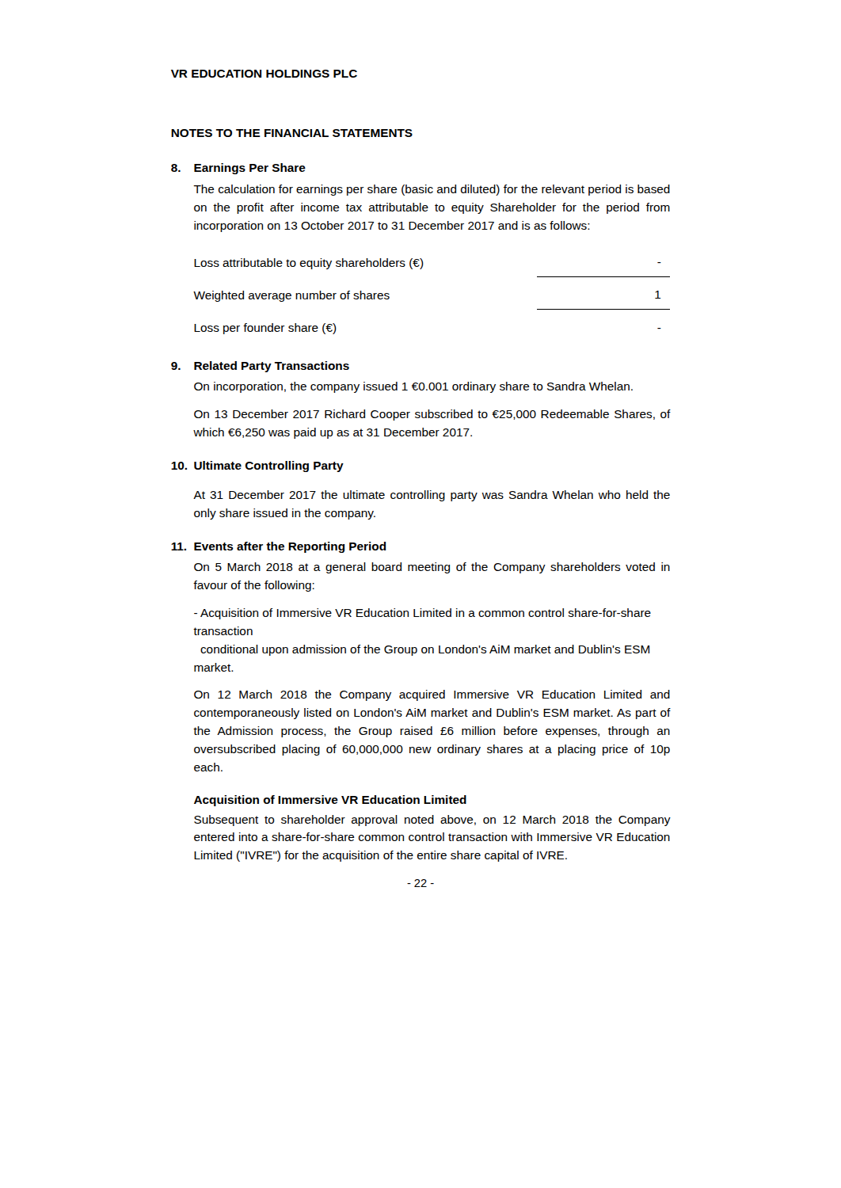VR EDUCATION HOLDINGS PLC
NOTES TO THE FINANCIAL STATEMENTS
8. Earnings Per Share
The calculation for earnings per share (basic and diluted) for the relevant period is based on the profit after income tax attributable to equity Shareholder for the period from incorporation on 13 October 2017 to 31 December 2017 and is as follows:
| Loss attributable to equity shareholders (€) | - |
| Weighted average number of shares | 1 |
| Loss per founder share (€) | - |
9. Related Party Transactions
On incorporation, the company issued 1 €0.001 ordinary share to Sandra Whelan.
On 13 December 2017 Richard Cooper subscribed to €25,000 Redeemable Shares, of which €6,250 was paid up as at 31 December 2017.
10. Ultimate Controlling Party
At 31 December 2017 the ultimate controlling party was Sandra Whelan who held the only share issued in the company.
11. Events after the Reporting Period
On 5 March 2018 at a general board meeting of the Company shareholders voted in favour of the following:
- Acquisition of Immersive VR Education Limited in a common control share-for-share transaction
conditional upon admission of the Group on London's AiM market and Dublin's ESM market.
On 12 March 2018 the Company acquired Immersive VR Education Limited and contemporaneously listed on London's AiM market and Dublin's ESM market. As part of the Admission process, the Group raised £6 million before expenses, through an oversubscribed placing of 60,000,000 new ordinary shares at a placing price of 10p each.
Acquisition of Immersive VR Education Limited
Subsequent to shareholder approval noted above, on 12 March 2018 the Company entered into a share-for-share common control transaction with Immersive VR Education Limited ("IVRE") for the acquisition of the entire share capital of IVRE.
- 22 -